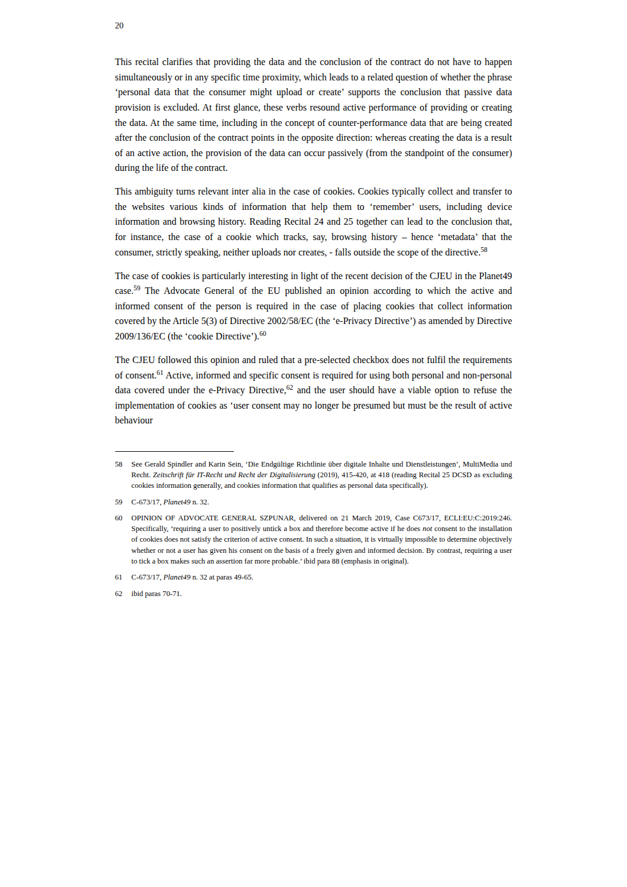20
This recital clarifies that providing the data and the conclusion of the contract do not have to happen simultaneously or in any specific time proximity, which leads to a related question of whether the phrase ‘personal data that the consumer might upload or create’ supports the conclusion that passive data provision is excluded. At first glance, these verbs resound active performance of providing or creating the data. At the same time, including in the concept of counter-performance data that are being created after the conclusion of the contract points in the opposite direction: whereas creating the data is a result of an active action, the provision of the data can occur passively (from the standpoint of the consumer) during the life of the contract.
This ambiguity turns relevant inter alia in the case of cookies. Cookies typically collect and transfer to the websites various kinds of information that help them to ‘remember’ users, including device information and browsing history. Reading Recital 24 and 25 together can lead to the conclusion that, for instance, the case of a cookie which tracks, say, browsing history – hence ‘metadata’ that the consumer, strictly speaking, neither uploads nor creates, - falls outside the scope of the directive.58
The case of cookies is particularly interesting in light of the recent decision of the CJEU in the Planet49 case.59 The Advocate General of the EU published an opinion according to which the active and informed consent of the person is required in the case of placing cookies that collect information covered by the Article 5(3) of Directive 2002/58/EC (the ‘e-Privacy Directive’) as amended by Directive 2009/136/EC (the ‘cookie Directive’).60
The CJEU followed this opinion and ruled that a pre-selected checkbox does not fulfil the requirements of consent.61 Active, informed and specific consent is required for using both personal and non-personal data covered under the e-Privacy Directive,62 and the user should have a viable option to refuse the implementation of cookies as ‘user consent may no longer be presumed but must be the result of active behaviour
See Gerald Spindler and Karin Sein, ‘Die Endgültige Richtlinie über digitale Inhalte und Dienstleistungen’, MultiMedia und Recht. Zeitschrift für IT-Recht und Recht der Digitalisierung (2019), 415-420, at 418 (reading Recital 25 DCSD as excluding cookies information generally, and cookies information that qualifies as personal data specifically).
C-673/17, Planet49 n. 32.
OPINION OF ADVOCATE GENERAL SZPUNAR, delivered on 21 March 2019, Case C673/17, ECLI:EU:C:2019:246. Specifically, ‘requiring a user to positively untick a box and therefore become active if he does not consent to the installation of cookies does not satisfy the criterion of active consent. In such a situation, it is virtually impossible to determine objectively whether or not a user has given his consent on the basis of a freely given and informed decision. By contrast, requiring a user to tick a box makes such an assertion far more probable.’ ibid para 88 (emphasis in original).
C-673/17, Planet49 n. 32 at paras 49-65.
ibid paras 70-71.